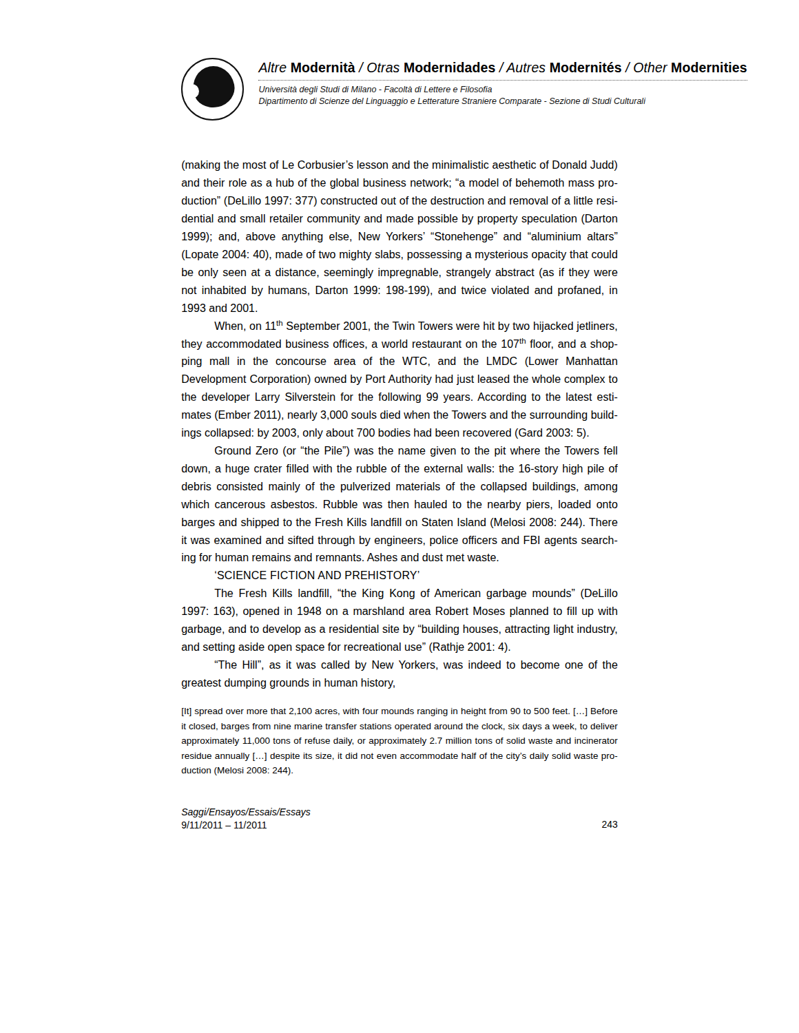Altre Modernità / Otras Modernidades / Autres Modernités / Other Modernities
Università degli Studi di Milano - Facoltà di Lettere e Filosofia
Dipartimento di Scienze del Linguaggio e Letterature Straniere Comparate - Sezione di Studi Culturali
(making the most of Le Corbusier’s lesson and the minimalistic aesthetic of Donald Judd) and their role as a hub of the global business network; “a model of behemoth mass production” (DeLillo 1997: 377) constructed out of the destruction and removal of a little residential and small retailer community and made possible by property speculation (Darton 1999); and, above anything else, New Yorkers’ “Stonehenge” and “aluminium altars” (Lopate 2004: 40), made of two mighty slabs, possessing a mysterious opacity that could be only seen at a distance, seemingly impregnable, strangely abstract (as if they were not inhabited by humans, Darton 1999: 198-199), and twice violated and profaned, in 1993 and 2001.
When, on 11th September 2001, the Twin Towers were hit by two hijacked jetliners, they accommodated business offices, a world restaurant on the 107th floor, and a shopping mall in the concourse area of the WTC, and the LMDC (Lower Manhattan Development Corporation) owned by Port Authority had just leased the whole complex to the developer Larry Silverstein for the following 99 years. According to the latest estimates (Ember 2011), nearly 3,000 souls died when the Towers and the surrounding buildings collapsed: by 2003, only about 700 bodies had been recovered (Gard 2003: 5).
Ground Zero (or “the Pile”) was the name given to the pit where the Towers fell down, a huge crater filled with the rubble of the external walls: the 16-story high pile of debris consisted mainly of the pulverized materials of the collapsed buildings, among which cancerous asbestos. Rubble was then hauled to the nearby piers, loaded onto barges and shipped to the Fresh Kills landfill on Staten Island (Melosi 2008: 244). There it was examined and sifted through by engineers, police officers and FBI agents searching for human remains and remnants. Ashes and dust met waste.
‘SCIENCE FICTION AND PREHISTORY’
The Fresh Kills landfill, “the King Kong of American garbage mounds” (DeLillo 1997: 163), opened in 1948 on a marshland area Robert Moses planned to fill up with garbage, and to develop as a residential site by “building houses, attracting light industry, and setting aside open space for recreational use” (Rathje 2001: 4).
“The Hill”, as it was called by New Yorkers, was indeed to become one of the greatest dumping grounds in human history,
[It] spread over more that 2,100 acres, with four mounds ranging in height from 90 to 500 feet. […] Before it closed, barges from nine marine transfer stations operated around the clock, six days a week, to deliver approximately 11,000 tons of refuse daily, or approximately 2.7 million tons of solid waste and incinerator residue annually […] despite its size, it did not even accommodate half of the city’s daily solid waste production (Melosi 2008: 244).
Saggi/Ensayos/Essais/Essays
9/11/2011 – 11/2011
243